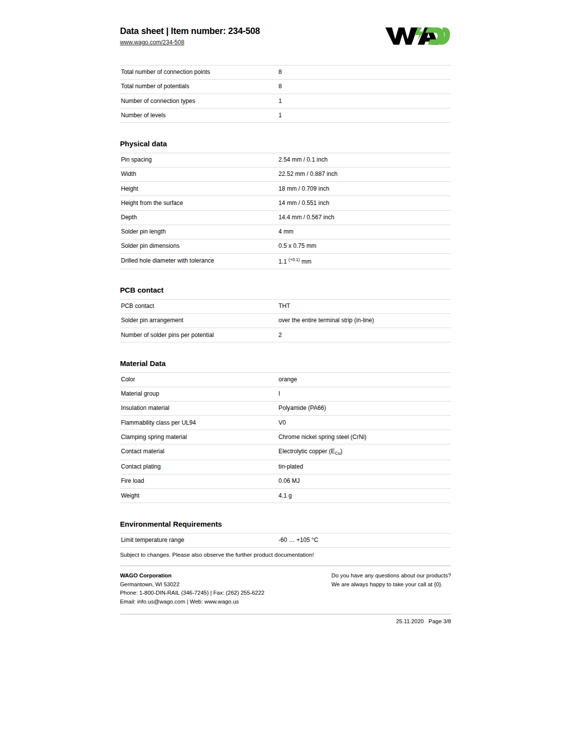Data sheet | Item number: 234-508
www.wago.com/234-508
| Total number of connection points | 8 |
| Total number of potentials | 8 |
| Number of connection types | 1 |
| Number of levels | 1 |
Physical data
| Pin spacing | 2.54 mm / 0.1 inch |
| Width | 22.52 mm / 0.887 inch |
| Height | 18 mm / 0.709 inch |
| Height from the surface | 14 mm / 0.551 inch |
| Depth | 14.4 mm / 0.567 inch |
| Solder pin length | 4 mm |
| Solder pin dimensions | 0.5 x 0.75 mm |
| Drilled hole diameter with tolerance | 1.1 (+0.1) mm |
PCB contact
| PCB contact | THT |
| Solder pin arrangement | over the entire terminal strip (in-line) |
| Number of solder pins per potential | 2 |
Material Data
| Color | orange |
| Material group | I |
| Insulation material | Polyamide (PA66) |
| Flammability class per UL94 | V0 |
| Clamping spring material | Chrome nickel spring steel (CrNi) |
| Contact material | Electrolytic copper (E Cu ) |
| Contact plating | tin-plated |
| Fire load | 0.06 MJ |
| Weight | 4.1 g |
Environmental Requirements
| Limit temperature range | -60 … +105 °C |
Subject to changes. Please also observe the further product documentation!
WAGO Corporation
Germantown, WI 53022
Phone: 1-800-DIN-RAIL (346-7245) | Fax: (262) 255-6222
Email: info.us@wago.com | Web: www.wago.us
Do you have any questions about our products?
We are always happy to take your call at {0}.
25.11.2020 Page 3/8